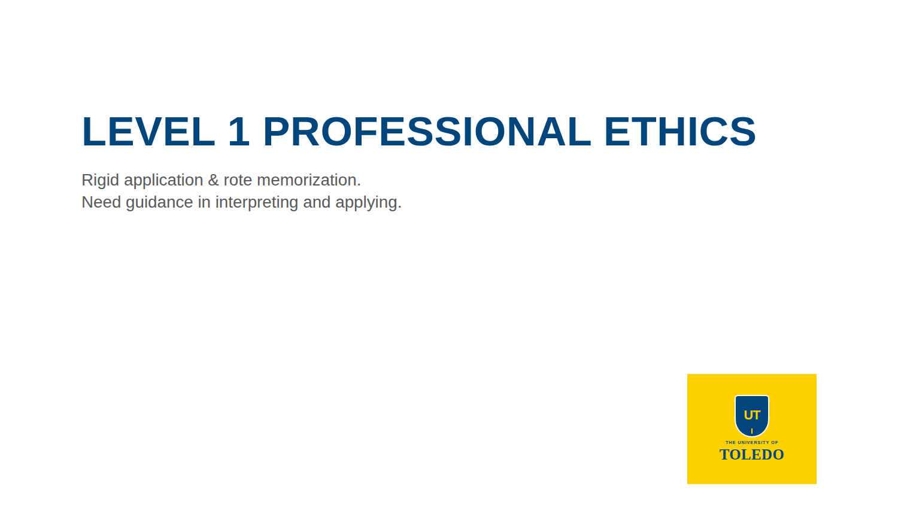Level 1 Professional Ethics
Rigid application & rote memorization.
Need guidance in interpreting and applying.
UT
THE UNIVERSITY OF TOLEDO